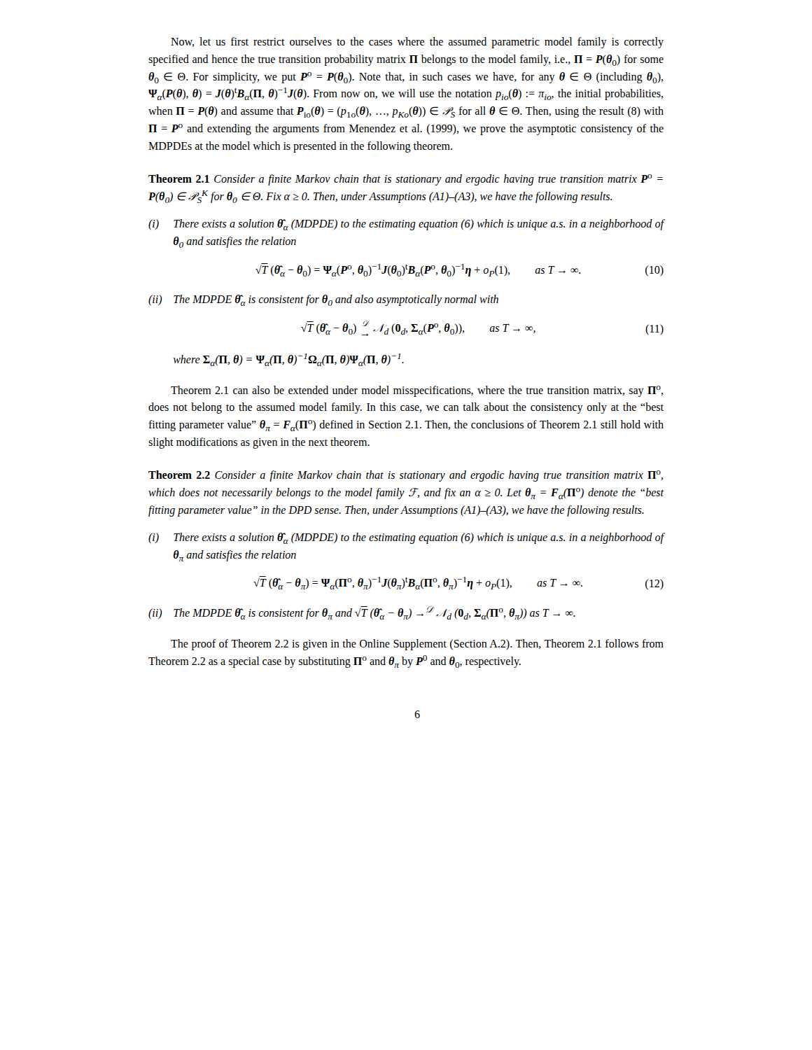Now, let us first restrict ourselves to the cases where the assumed parametric model family is correctly specified and hence the true transition probability matrix Π belongs to the model family, i.e., Π = P(θ0) for some θ0 ∈ Θ. For simplicity, we put Po = P(θ0). Note that, in such cases we have, for any θ ∈ Θ (including θ0), Ψα(P(θ), θ) = J(θ)tBα(Π, θ)−1J(θ). From now on, we will use the notation pio(θ) := πio, the initial probabilities, when Π = P(θ) and assume that Pio(θ) = (p1o(θ), …, pKo(θ)) ∈ 𝒫S for all θ ∈ Θ. Then, using the result (8) with Π = Po and extending the arguments from Menendez et al. (1999), we prove the asymptotic consistency of the MDPDEs at the model which is presented in the following theorem.
Theorem 2.1 Consider a finite Markov chain that is stationary and ergodic having true transition matrix Po = P(θ0) ∈ 𝒫SK for θ0 ∈ Θ. Fix α ≥ 0. Then, under Assumptions (A1)–(A3), we have the following results.
There exists a solution θ̂α (MDPDE) to the estimating equation (6) which is unique a.s. in a neighborhood of θ0 and satisfies the relation √T (θ̂α − θ0) = Ψα(Po, θ0)−1J(θ0)tBα(Po, θ0)−1η + oP(1),as T → ∞. (10)
The MDPDE θ̂α is consistent for θ0 and also asymptotically normal with √T (θ̂α − θ0) 𝒟→ 𝒩d (0d, Σα(Po, θ0)),as T → ∞, (11) where Σα(Π, θ) = Ψα(Π, θ)−1Ωα(Π, θ)Ψα(Π, θ)−1.
Theorem 2.1 can also be extended under model misspecifications, where the true transition matrix, say Πo, does not belong to the assumed model family. In this case, we can talk about the consistency only at the “best fitting parameter value” θπ = Fα(Πo) defined in Section 2.1. Then, the conclusions of Theorem 2.1 still hold with slight modifications as given in the next theorem.
Theorem 2.2 Consider a finite Markov chain that is stationary and ergodic having true transition matrix Πo, which does not necessarily belongs to the model family ℱ, and fix an α ≥ 0. Let θπ = Fα(Πo) denote the “best fitting parameter value” in the DPD sense. Then, under Assumptions (A1)–(A3), we have the following results.
There exists a solution θ̂α (MDPDE) to the estimating equation (6) which is unique a.s. in a neighborhood of θπ and satisfies the relation √T (θ̂α − θπ) = Ψα(Πo, θπ)−1J(θπ)tBα(Πo, θπ)−1η + oP(1),as T → ∞. (12)
The MDPDE θ̂α is consistent for θπ and √T (θ̂α − θπ) →𝒟 𝒩d (0d, Σα(Πo, θπ)) as T → ∞.
The proof of Theorem 2.2 is given in the Online Supplement (Section A.2). Then, Theorem 2.1 follows from Theorem 2.2 as a special case by substituting Πo and θπ by P0 and θ0, respectively.
6